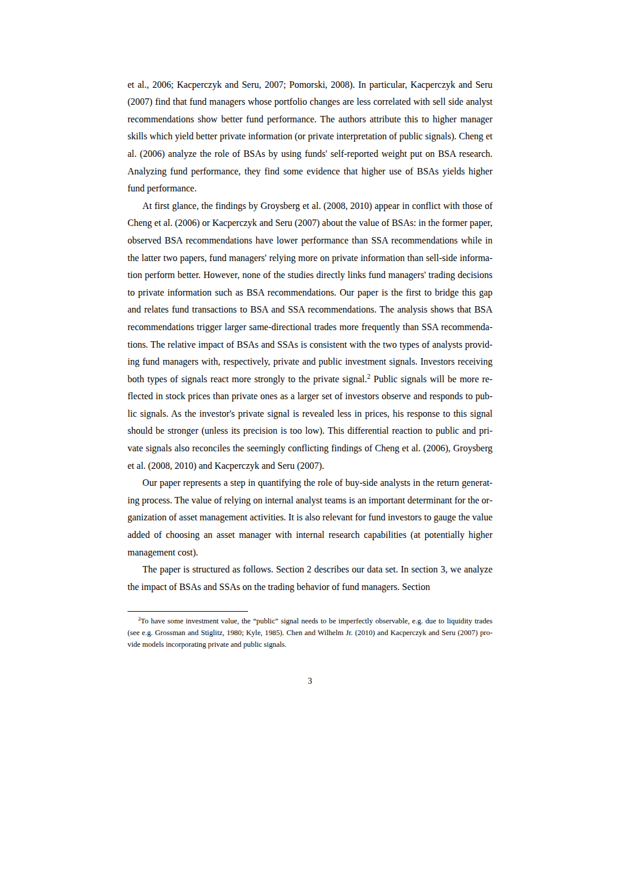et al., 2006; Kacperczyk and Seru, 2007; Pomorski, 2008). In particular, Kacperczyk and Seru (2007) find that fund managers whose portfolio changes are less correlated with sell side analyst recommendations show better fund performance. The authors attribute this to higher manager skills which yield better private information (or private interpretation of public signals). Cheng et al. (2006) analyze the role of BSAs by using funds' self-reported weight put on BSA research. Analyzing fund performance, they find some evidence that higher use of BSAs yields higher fund performance.
At first glance, the findings by Groysberg et al. (2008, 2010) appear in conflict with those of Cheng et al. (2006) or Kacperczyk and Seru (2007) about the value of BSAs: in the former paper, observed BSA recommendations have lower performance than SSA recommendations while in the latter two papers, fund managers' relying more on private information than sell-side information perform better. However, none of the studies directly links fund managers' trading decisions to private information such as BSA recommendations. Our paper is the first to bridge this gap and relates fund transactions to BSA and SSA recommendations. The analysis shows that BSA recommendations trigger larger same-directional trades more frequently than SSA recommendations. The relative impact of BSAs and SSAs is consistent with the two types of analysts providing fund managers with, respectively, private and public investment signals. Investors receiving both types of signals react more strongly to the private signal.2 Public signals will be more reflected in stock prices than private ones as a larger set of investors observe and responds to public signals. As the investor's private signal is revealed less in prices, his response to this signal should be stronger (unless its precision is too low). This differential reaction to public and private signals also reconciles the seemingly conflicting findings of Cheng et al. (2006), Groysberg et al. (2008, 2010) and Kacperczyk and Seru (2007).
Our paper represents a step in quantifying the role of buy-side analysts in the return generating process. The value of relying on internal analyst teams is an important determinant for the organization of asset management activities. It is also relevant for fund investors to gauge the value added of choosing an asset manager with internal research capabilities (at potentially higher management cost).
The paper is structured as follows. Section 2 describes our data set. In section 3, we analyze the impact of BSAs and SSAs on the trading behavior of fund managers. Section
2To have some investment value, the “public” signal needs to be imperfectly observable, e.g. due to liquidity trades (see e.g. Grossman and Stiglitz, 1980; Kyle, 1985). Chen and Wilhelm Jr. (2010) and Kacperczyk and Seru (2007) provide models incorporating private and public signals.
3